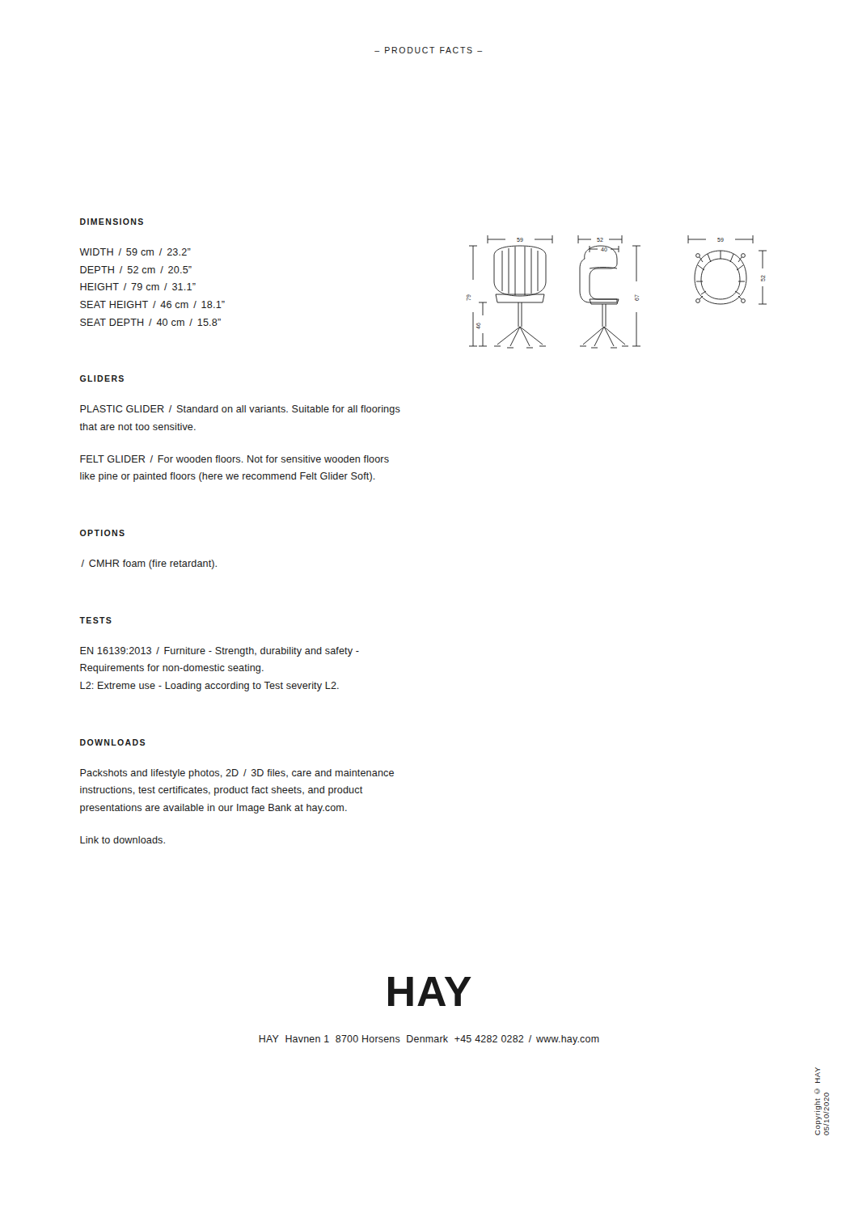– PRODUCT FACTS –
59 79 46 52 40 67 59 52
Dimensions
Width / 59 cm / 23.2”
Depth / 52 cm / 20.5”
Height / 79 cm / 31.1”
Seat height / 46 cm / 18.1”
Seat depth / 40 cm / 15.8”
Gliders
Plastic glider / Standard on all variants. Suitable for all floorings that are not too sensitive.
Felt glider / For wooden floors. Not for sensitive wooden floors like pine or painted floors (here we recommend Felt Glider Soft).
Options
/ CMHR foam (fire retardant).
Tests
EN 16139:2013 / Furniture - Strength, durability and safety - Requirements for non-domestic seating.
L2: Extreme use - Loading according to Test severity L2.
Downloads
Packshots and lifestyle photos, 2D / 3D files, care and maintenance instructions, test certificates, product fact sheets, and product presentations are available in our Image Bank at hay.com.
Link to downloads.
HAY
HAY Havnen 1 8700 Horsens Denmark +45 4282 0282 / www.hay.com
Copyright © HAY 05/10/2020